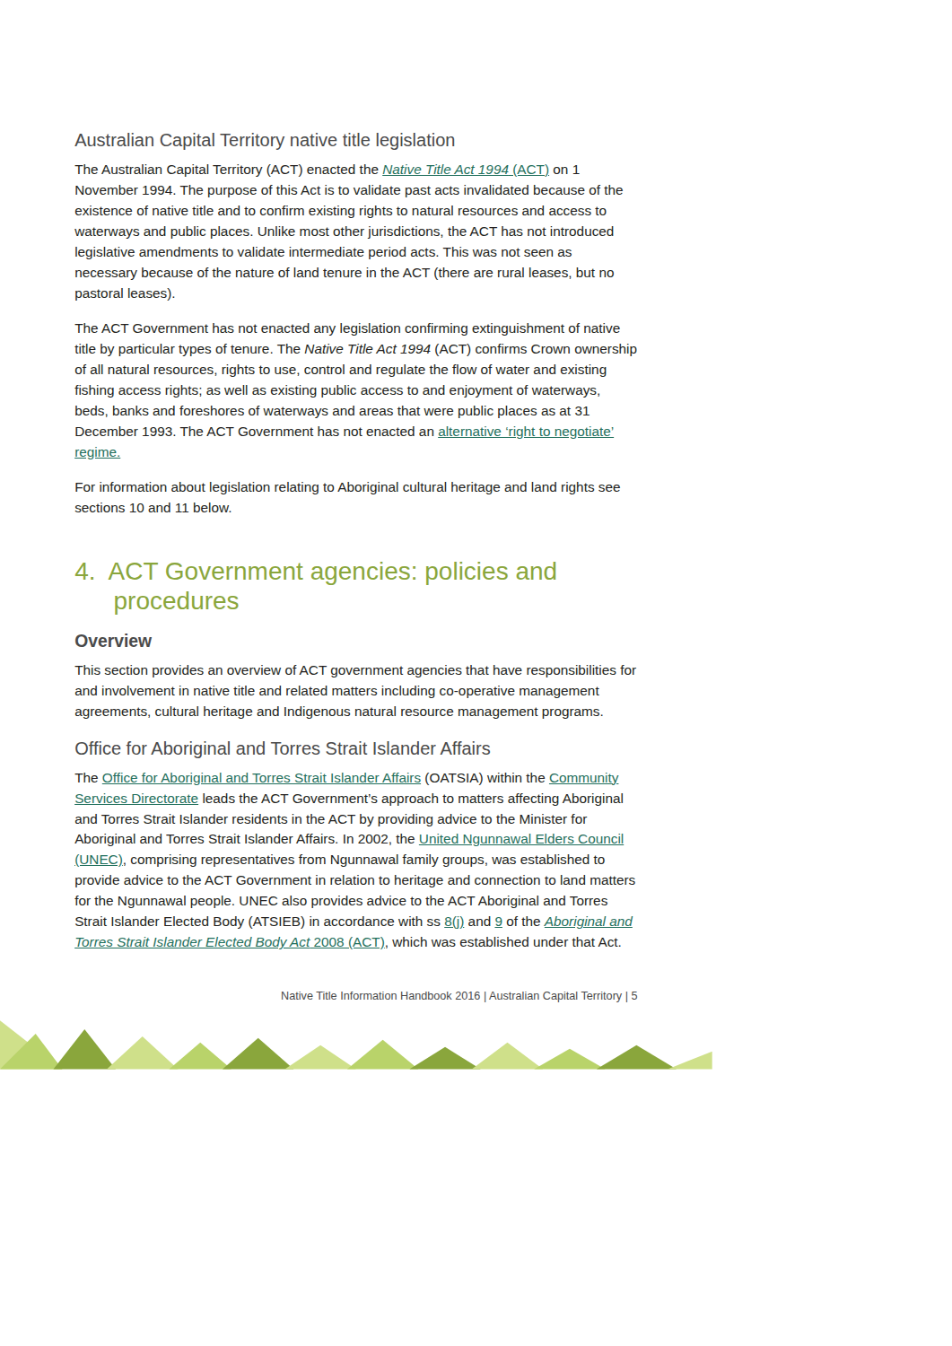Australian Capital Territory native title legislation
The Australian Capital Territory (ACT) enacted the Native Title Act 1994 (ACT) on 1 November 1994. The purpose of this Act is to validate past acts invalidated because of the existence of native title and to confirm existing rights to natural resources and access to waterways and public places. Unlike most other jurisdictions, the ACT has not introduced legislative amendments to validate intermediate period acts. This was not seen as necessary because of the nature of land tenure in the ACT (there are rural leases, but no pastoral leases).
The ACT Government has not enacted any legislation confirming extinguishment of native title by particular types of tenure. The Native Title Act 1994 (ACT) confirms Crown ownership of all natural resources, rights to use, control and regulate the flow of water and existing fishing access rights; as well as existing public access to and enjoyment of waterways, beds, banks and foreshores of waterways and areas that were public places as at 31 December 1993. The ACT Government has not enacted an alternative ‘right to negotiate’ regime.
For information about legislation relating to Aboriginal cultural heritage and land rights see sections 10 and 11 below.
4. ACT Government agencies: policies and procedures
Overview
This section provides an overview of ACT government agencies that have responsibilities for and involvement in native title and related matters including co-operative management agreements, cultural heritage and Indigenous natural resource management programs.
Office for Aboriginal and Torres Strait Islander Affairs
The Office for Aboriginal and Torres Strait Islander Affairs (OATSIA) within the Community Services Directorate leads the ACT Government’s approach to matters affecting Aboriginal and Torres Strait Islander residents in the ACT by providing advice to the Minister for Aboriginal and Torres Strait Islander Affairs. In 2002, the United Ngunnawal Elders Council (UNEC), comprising representatives from Ngunnawal family groups, was established to provide advice to the ACT Government in relation to heritage and connection to land matters for the Ngunnawal people. UNEC also provides advice to the ACT Aboriginal and Torres Strait Islander Elected Body (ATSIEB) in accordance with ss 8(j) and 9 of the Aboriginal and Torres Strait Islander Elected Body Act 2008 (ACT), which was established under that Act.
Native Title Information Handbook 2016 | Australian Capital Territory | 5